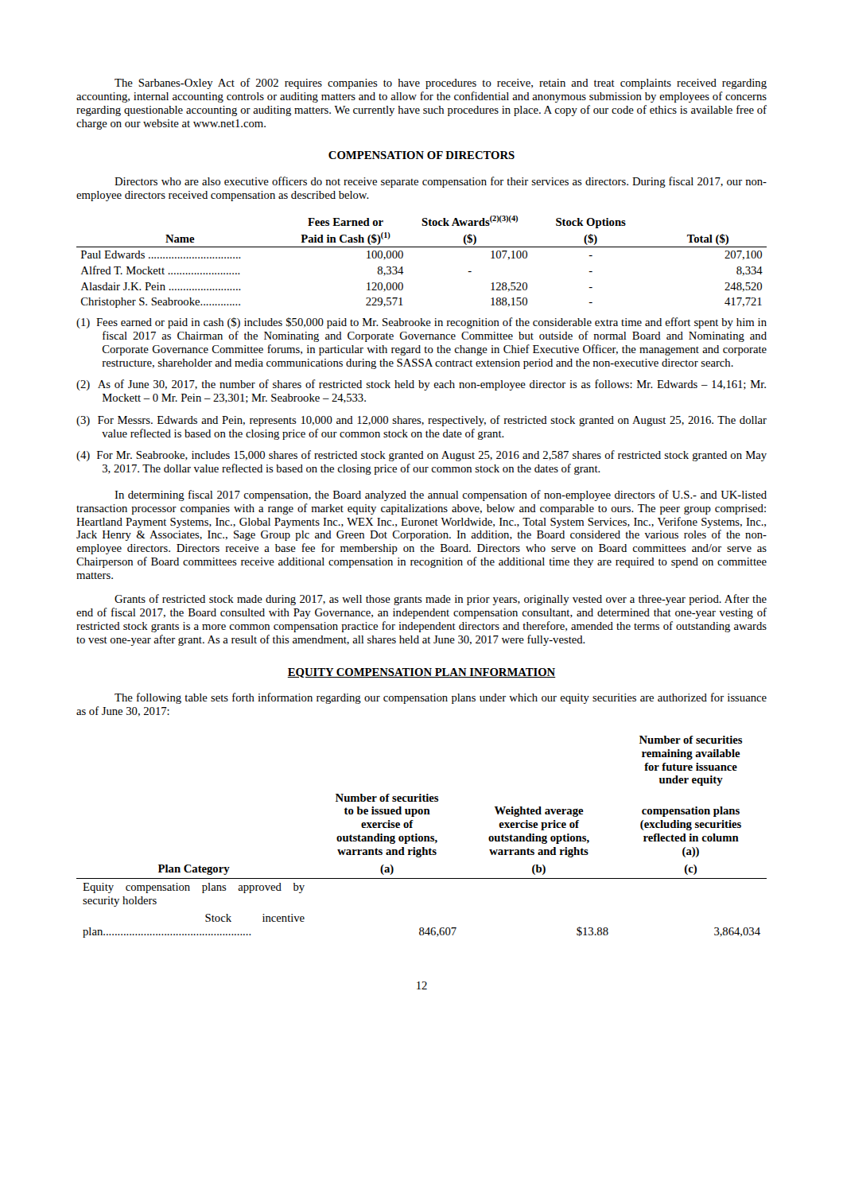The Sarbanes-Oxley Act of 2002 requires companies to have procedures to receive, retain and treat complaints received regarding accounting, internal accounting controls or auditing matters and to allow for the confidential and anonymous submission by employees of concerns regarding questionable accounting or auditing matters. We currently have such procedures in place. A copy of our code of ethics is available free of charge on our website at www.net1.com.
COMPENSATION OF DIRECTORS
Directors who are also executive officers do not receive separate compensation for their services as directors. During fiscal 2017, our non-employee directors received compensation as described below.
| | Fees Earned or | Stock Awards (2)(3)(4) | Stock Options | |
| --- | --- | --- | --- | --- |
| Name | Paid in Cash ($) (1) | ($) | ($) | Total ($) |
| Paul Edwards ................................ | 100,000 | 107,100 | - | 207,100 |
| Alfred T. Mockett ......................... | 8,334 | - | - | 8,334 |
| Alasdair J.K. Pein ......................... | 120,000 | 128,520 | - | 248,520 |
| Christopher S. Seabrooke.............. | 229,571 | 188,150 | - | 417,721 |
(1) Fees earned or paid in cash ($) includes $50,000 paid to Mr. Seabrooke in recognition of the considerable extra time and effort spent by him in fiscal 2017 as Chairman of the Nominating and Corporate Governance Committee but outside of normal Board and Nominating and Corporate Governance Committee forums, in particular with regard to the change in Chief Executive Officer, the management and corporate restructure, shareholder and media communications during the SASSA contract extension period and the non-executive director search.
(2) As of June 30, 2017, the number of shares of restricted stock held by each non-employee director is as follows: Mr. Edwards – 14,161; Mr. Mockett – 0 Mr. Pein – 23,301; Mr. Seabrooke – 24,533.
(3) For Messrs. Edwards and Pein, represents 10,000 and 12,000 shares, respectively, of restricted stock granted on August 25, 2016. The dollar value reflected is based on the closing price of our common stock on the date of grant.
(4) For Mr. Seabrooke, includes 15,000 shares of restricted stock granted on August 25, 2016 and 2,587 shares of restricted stock granted on May 3, 2017. The dollar value reflected is based on the closing price of our common stock on the dates of grant.
In determining fiscal 2017 compensation, the Board analyzed the annual compensation of non-employee directors of U.S.- and UK-listed transaction processor companies with a range of market equity capitalizations above, below and comparable to ours. The peer group comprised: Heartland Payment Systems, Inc., Global Payments Inc., WEX Inc., Euronet Worldwide, Inc., Total System Services, Inc., Verifone Systems, Inc., Jack Henry & Associates, Inc., Sage Group plc and Green Dot Corporation. In addition, the Board considered the various roles of the non-employee directors. Directors receive a base fee for membership on the Board. Directors who serve on Board committees and/or serve as Chairperson of Board committees receive additional compensation in recognition of the additional time they are required to spend on committee matters.
Grants of restricted stock made during 2017, as well those grants made in prior years, originally vested over a three-year period. After the end of fiscal 2017, the Board consulted with Pay Governance, an independent compensation consultant, and determined that one-year vesting of restricted stock grants is a more common compensation practice for independent directors and therefore, amended the terms of outstanding awards to vest one-year after grant. As a result of this amendment, all shares held at June 30, 2017 were fully-vested.
EQUITY COMPENSATION PLAN INFORMATION
The following table sets forth information regarding our compensation plans under which our equity securities are authorized for issuance as of June 30, 2017:
| | | | Number of securities remaining available for future issuance under equity |
| --- | --- | --- | --- |
| | Number of securities to be issued upon exercise of outstanding options, warrants and rights | Weighted average exercise price of outstanding options, warrants and rights | compensation plans (excluding securities reflected in column (a)) |
| Plan Category | (a) | (b) | (c) |
| Equity compensation plans approved by security holders | | | |
| Stock incentive plan................................................... | 846,607 | $13.88 | 3,864,034 |
12